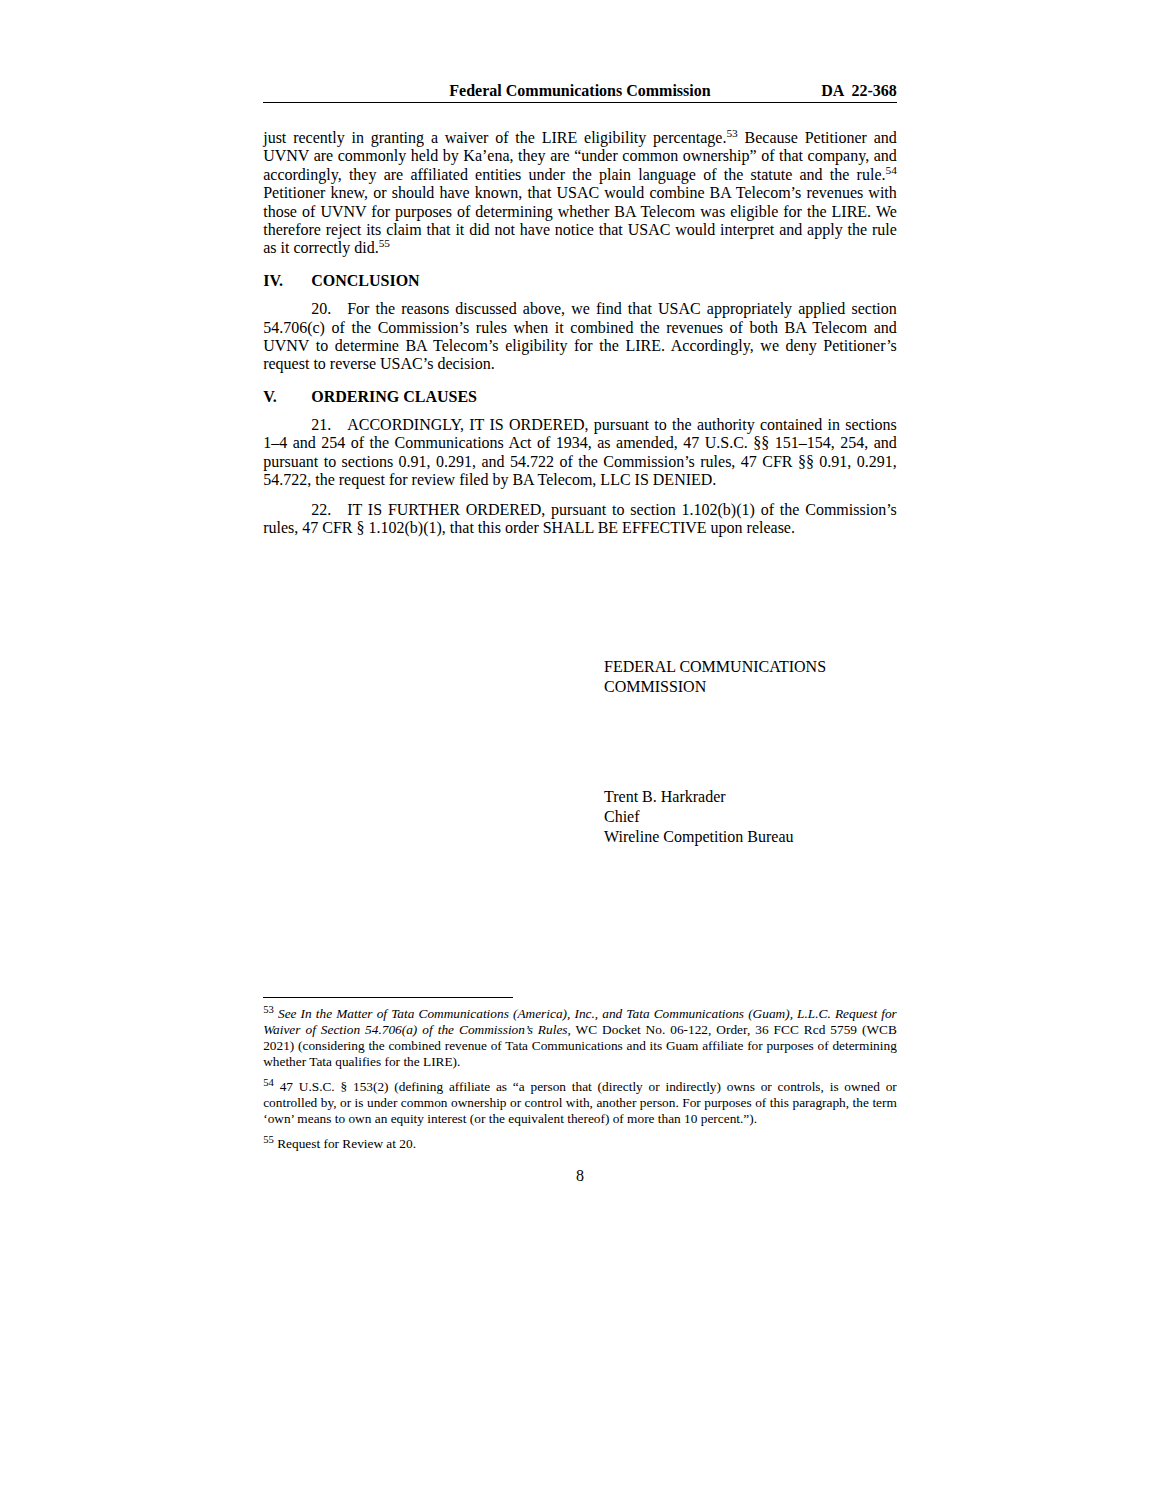Federal Communications Commission DA 22-368
just recently in granting a waiver of the LIRE eligibility percentage.53 Because Petitioner and UVNV are commonly held by Ka’ena, they are “under common ownership” of that company, and accordingly, they are affiliated entities under the plain language of the statute and the rule.54 Petitioner knew, or should have known, that USAC would combine BA Telecom’s revenues with those of UVNV for purposes of determining whether BA Telecom was eligible for the LIRE. We therefore reject its claim that it did not have notice that USAC would interpret and apply the rule as it correctly did.55
IV. CONCLUSION
20. For the reasons discussed above, we find that USAC appropriately applied section 54.706(c) of the Commission’s rules when it combined the revenues of both BA Telecom and UVNV to determine BA Telecom’s eligibility for the LIRE. Accordingly, we deny Petitioner’s request to reverse USAC’s decision.
V. ORDERING CLAUSES
21. ACCORDINGLY, IT IS ORDERED, pursuant to the authority contained in sections 1–4 and 254 of the Communications Act of 1934, as amended, 47 U.S.C. §§ 151–154, 254, and pursuant to sections 0.91, 0.291, and 54.722 of the Commission’s rules, 47 CFR §§ 0.91, 0.291, 54.722, the request for review filed by BA Telecom, LLC IS DENIED.
22. IT IS FURTHER ORDERED, pursuant to section 1.102(b)(1) of the Commission’s rules, 47 CFR § 1.102(b)(1), that this order SHALL BE EFFECTIVE upon release.
FEDERAL COMMUNICATIONS COMMISSION
Trent B. Harkrader
Chief
Wireline Competition Bureau
53 See In the Matter of Tata Communications (America), Inc., and Tata Communications (Guam), L.L.C. Request for Waiver of Section 54.706(a) of the Commission’s Rules, WC Docket No. 06-122, Order, 36 FCC Rcd 5759 (WCB 2021) (considering the combined revenue of Tata Communications and its Guam affiliate for purposes of determining whether Tata qualifies for the LIRE).
54 47 U.S.C. § 153(2) (defining affiliate as “a person that (directly or indirectly) owns or controls, is owned or controlled by, or is under common ownership or control with, another person. For purposes of this paragraph, the term ‘own’ means to own an equity interest (or the equivalent thereof) of more than 10 percent.”).
55 Request for Review at 20.
8